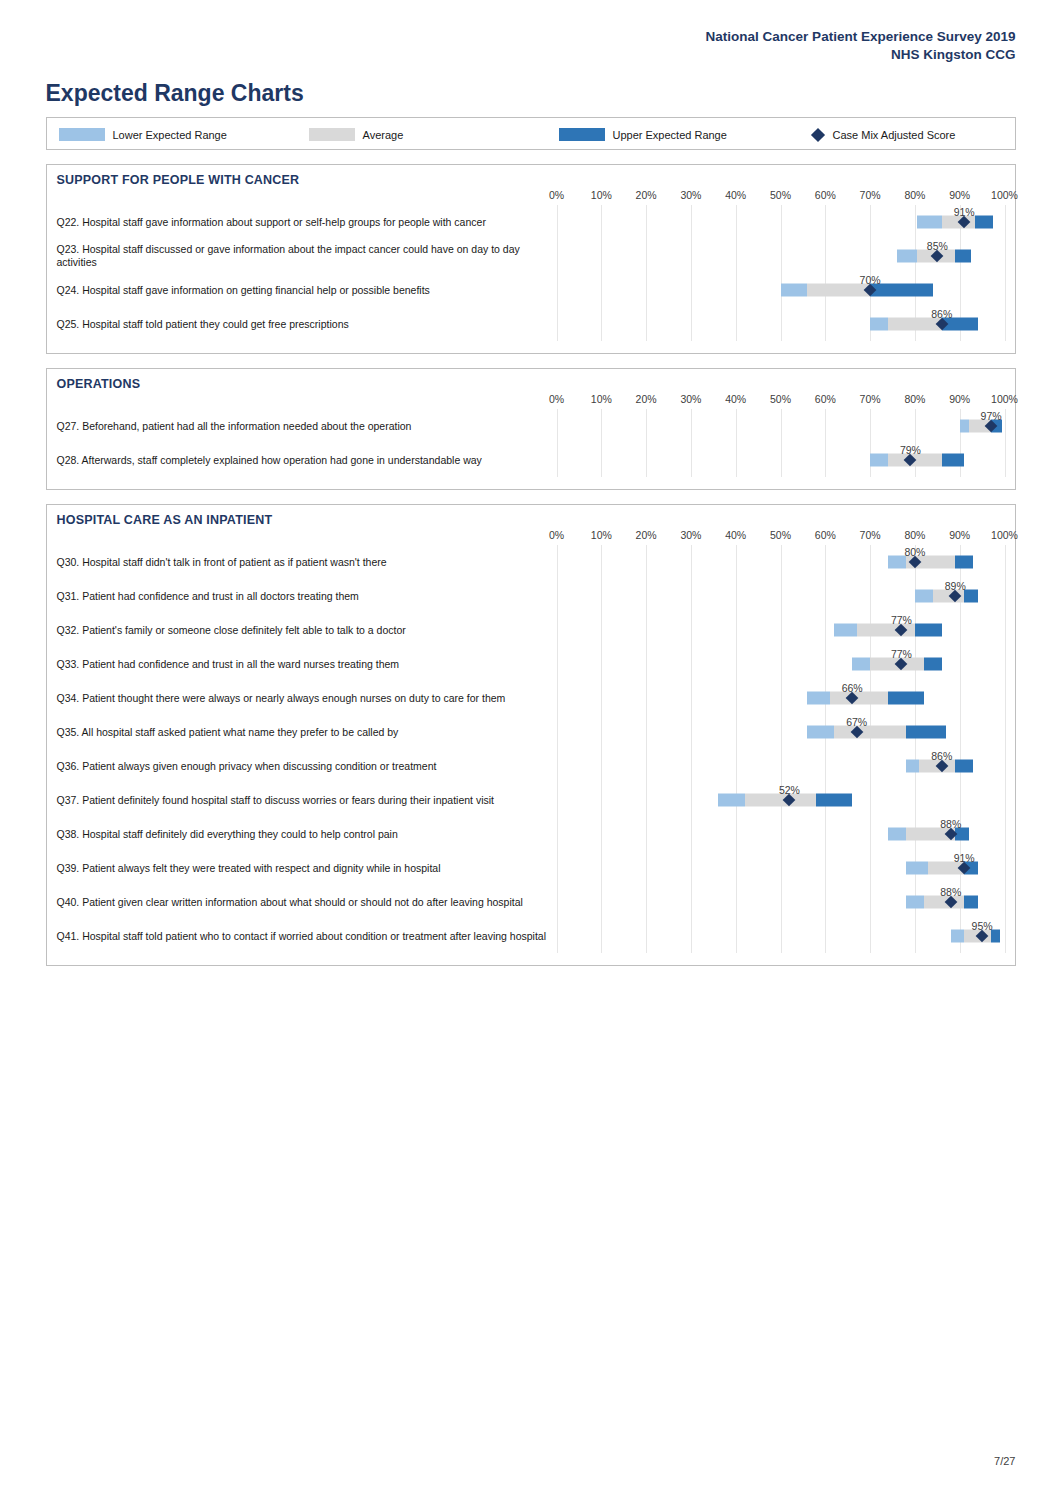National Cancer Patient Experience Survey 2019
NHS Kingston CCG
Expected Range Charts
Lower Expected Range
Average
Upper Expected Range
Case Mix Adjusted Score
SUPPORT FOR PEOPLE WITH CANCER
0% 10% 20% 30% 40% 50% 60% 70% 80% 90% 100%
Q22. Hospital staff gave information about support or self-help groups for people with cancer
91%
Q23. Hospital staff discussed or gave information about the impact cancer could have on day to day activities
85%
Q24. Hospital staff gave information on getting financial help or possible benefits
70%
Q25. Hospital staff told patient they could get free prescriptions
86%
OPERATIONS
0% 10% 20% 30% 40% 50% 60% 70% 80% 90% 100%
Q27. Beforehand, patient had all the information needed about the operation
97%
Q28. Afterwards, staff completely explained how operation had gone in understandable way
79%
HOSPITAL CARE AS AN INPATIENT
0% 10% 20% 30% 40% 50% 60% 70% 80% 90% 100%
Q30. Hospital staff didn't talk in front of patient as if patient wasn't there
80%
Q31. Patient had confidence and trust in all doctors treating them
89%
Q32. Patient's family or someone close definitely felt able to talk to a doctor
77%
Q33. Patient had confidence and trust in all the ward nurses treating them
77%
Q34. Patient thought there were always or nearly always enough nurses on duty to care for them
66%
Q35. All hospital staff asked patient what name they prefer to be called by
67%
Q36. Patient always given enough privacy when discussing condition or treatment
86%
Q37. Patient definitely found hospital staff to discuss worries or fears during their inpatient visit
52%
Q38. Hospital staff definitely did everything they could to help control pain
88%
Q39. Patient always felt they were treated with respect and dignity while in hospital
91%
Q40. Patient given clear written information about what should or should not do after leaving hospital
88%
Q41. Hospital staff told patient who to contact if worried about condition or treatment after leaving hospital
95%
7/27